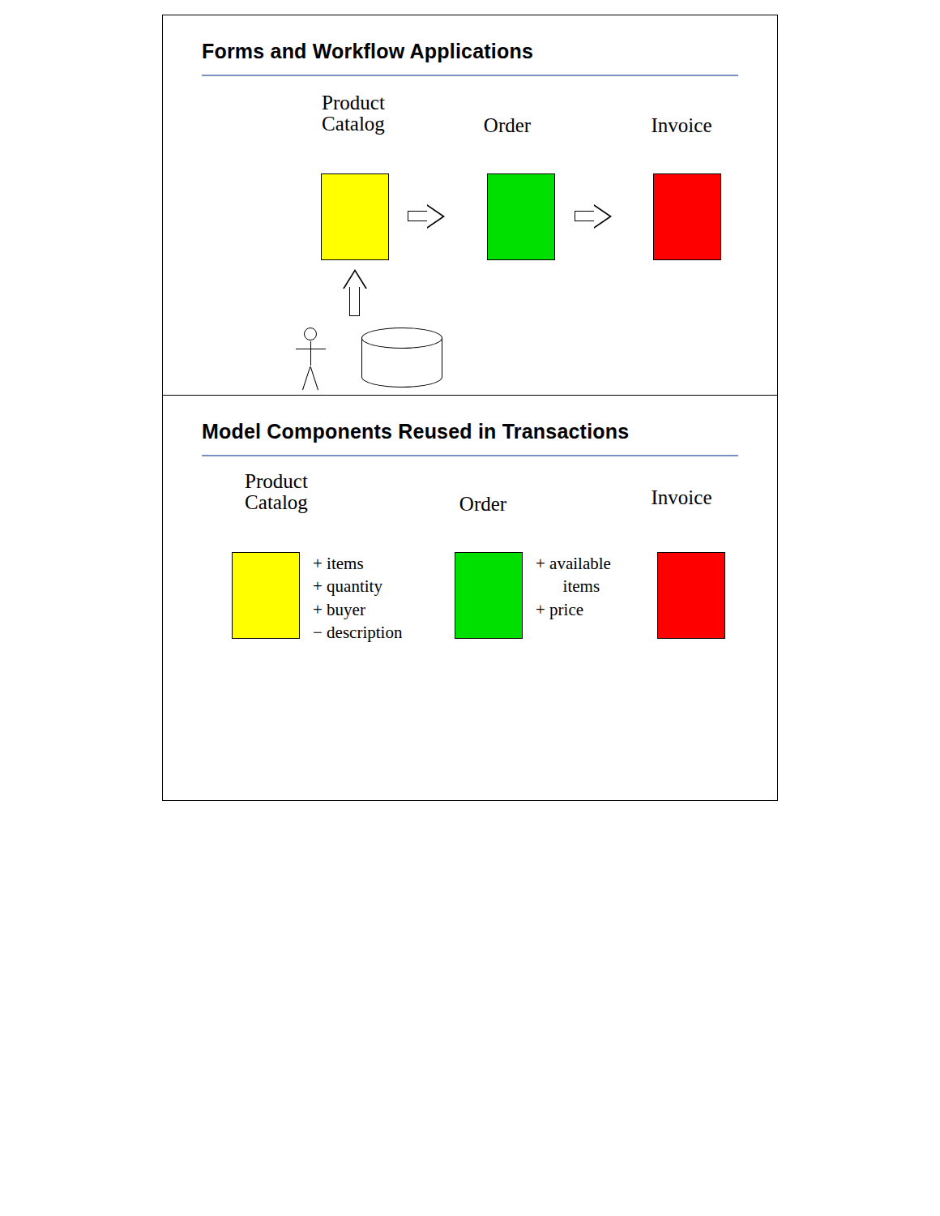Forms and Workflow Applications
Product
Catalog
Order
Invoice
Model Components Reused in Transactions
Product
Catalog
Order
Invoice
+ items
+ quantity
+ buyer
− description
+ available
items
+ price